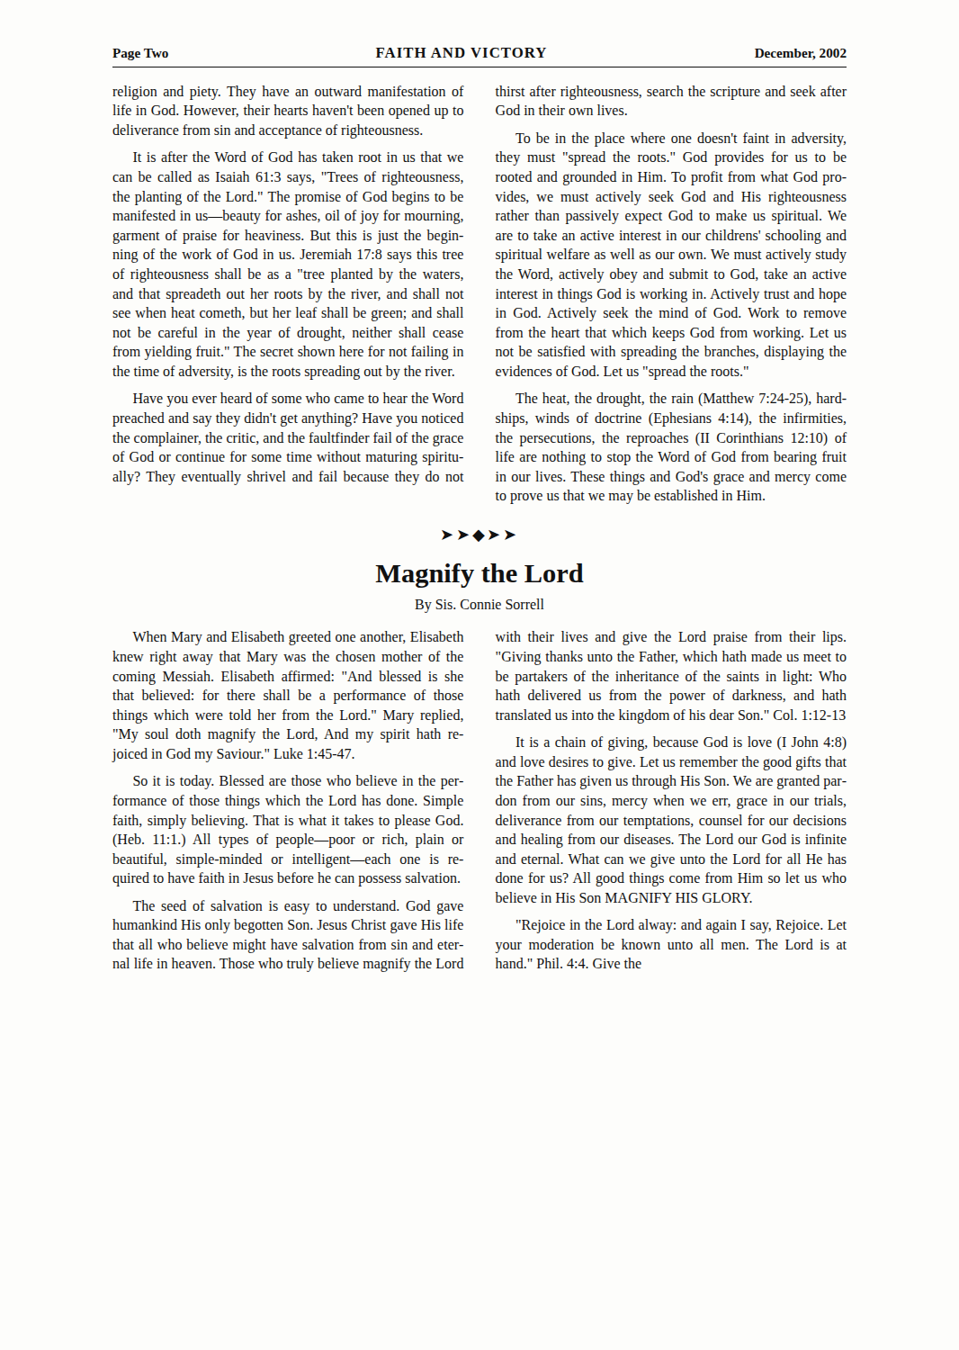Page Two FAITH AND VICTORY December, 2002
religion and piety. They have an outward manifestation of life in God. However, their hearts haven't been opened up to deliverance from sin and acceptance of righteousness.
It is after the Word of God has taken root in us that we can be called as Isaiah 61:3 says, "Trees of righteousness, the planting of the Lord." The promise of God begins to be manifested in us—beauty for ashes, oil of joy for mourning, garment of praise for heaviness. But this is just the beginning of the work of God in us. Jeremiah 17:8 says this tree of righteousness shall be as a "tree planted by the waters, and that spreadeth out her roots by the river, and shall not see when heat cometh, but her leaf shall be green; and shall not be careful in the year of drought, neither shall cease from yielding fruit." The secret shown here for not failing in the time of adversity, is the roots spreading out by the river.
Have you ever heard of some who came to hear the Word preached and say they didn't get anything? Have you noticed the complainer, the critic, and the faultfinder fail of the grace of God or continue for some time without maturing spiritually? They eventually shrivel and fail because they do not thirst after righteousness, search the scripture and seek after God in their own lives.
To be in the place where one doesn't faint in adversity, they must "spread the roots." God provides for us to be rooted and grounded in Him. To profit from what God provides, we must actively seek God and His righteousness rather than passively expect God to make us spiritual. We are to take an active interest in our childrens' schooling and spiritual welfare as well as our own. We must actively study the Word, actively obey and submit to God, take an active interest in things God is working in. Actively trust and hope in God. Actively seek the mind of God. Work to remove from the heart that which keeps God from working. Let us not be satisfied with spreading the branches, displaying the evidences of God. Let us "spread the roots."
The heat, the drought, the rain (Matthew 7:24-25), hardships, winds of doctrine (Ephesians 4:14), the infirmities, the persecutions, the reproaches (II Corinthians 12:10) of life are nothing to stop the Word of God from bearing fruit in our lives. These things and God's grace and mercy come to prove us that we may be established in Him.
➤➤◆➤➤
Magnify the Lord
By Sis. Connie Sorrell
When Mary and Elisabeth greeted one another, Elisabeth knew right away that Mary was the chosen mother of the coming Messiah. Elisabeth affirmed: "And blessed is she that believed: for there shall be a performance of those things which were told her from the Lord." Mary replied, "My soul doth magnify the Lord, And my spirit hath rejoiced in God my Saviour." Luke 1:45-47.
So it is today. Blessed are those who believe in the performance of those things which the Lord has done. Simple faith, simply believing. That is what it takes to please God. (Heb. 11:1.) All types of people—poor or rich, plain or beautiful, simple-minded or intelligent—each one is required to have faith in Jesus before he can possess salvation.
The seed of salvation is easy to understand. God gave humankind His only begotten Son. Jesus Christ gave His life that all who believe might have salvation from sin and eternal life in heaven. Those who truly believe magnify the Lord with their lives and give the Lord praise from their lips. "Giving thanks unto the Father, which hath made us meet to be partakers of the inheritance of the saints in light: Who hath delivered us from the power of darkness, and hath translated us into the kingdom of his dear Son." Col. 1:12-13
It is a chain of giving, because God is love (I John 4:8) and love desires to give. Let us remember the good gifts that the Father has given us through His Son. We are granted pardon from our sins, mercy when we err, grace in our trials, deliverance from our temptations, counsel for our decisions and healing from our diseases. The Lord our God is infinite and eternal. What can we give unto the Lord for all He has done for us? All good things come from Him so let us who believe in His Son MAGNIFY HIS GLORY.
"Rejoice in the Lord alway: and again I say, Rejoice. Let your moderation be known unto all men. The Lord is at hand." Phil. 4:4. Give the